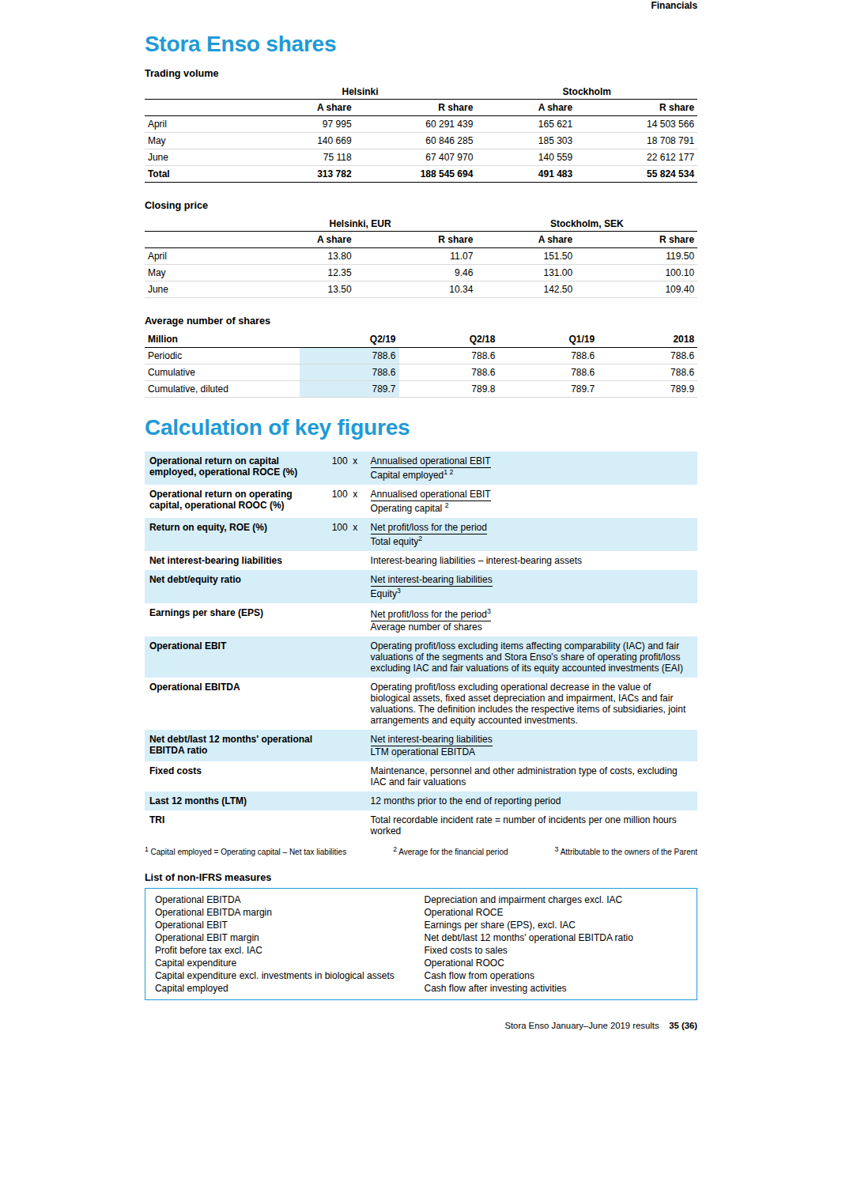Financials
Stora Enso shares
Trading volume
| | Helsinki | Stockholm |
| --- | --- | --- |
| | A share | R share | A share | R share |
| April | 97 995 | 60 291 439 | 165 621 | 14 503 566 |
| May | 140 669 | 60 846 285 | 185 303 | 18 708 791 |
| June | 75 118 | 67 407 970 | 140 559 | 22 612 177 |
| Total | 313 782 | 188 545 694 | 491 483 | 55 824 534 |
Closing price
| | Helsinki, EUR | Stockholm, SEK |
| --- | --- | --- |
| | A share | R share | A share | R share |
| April | 13.80 | 11.07 | 151.50 | 119.50 |
| May | 12.35 | 9.46 | 131.00 | 100.10 |
| June | 13.50 | 10.34 | 142.50 | 109.40 |
Average number of shares
| Million | Q2/19 | Q2/18 | Q1/19 | 2018 |
| --- | --- | --- | --- | --- |
| Periodic | 788.6 | 788.6 | 788.6 | 788.6 |
| Cumulative | 788.6 | 788.6 | 788.6 | 788.6 |
| Cumulative, diluted | 789.7 | 789.8 | 789.7 | 789.9 |
Calculation of key figures
| Operational return on capital employed, operational ROCE (%) | 100 x | Annualised operational EBIT Capital employed 1 2 |
| Operational return on operating capital, operational ROOC (%) | 100 x | Annualised operational EBIT Operating capital 2 |
| Return on equity, ROE (%) | 100 x | Net profit/loss for the period Total equity 2 |
| Net interest-bearing liabilities | | Interest-bearing liabilities – interest-bearing assets |
| Net debt/equity ratio | | Net interest-bearing liabilities Equity 3 |
| Earnings per share (EPS) | | Net profit/loss for the period 3 Average number of shares |
| Operational EBIT | | Operating profit/loss excluding items affecting comparability (IAC) and fair valuations of the segments and Stora Enso's share of operating profit/loss excluding IAC and fair valuations of its equity accounted investments (EAI) |
| Operational EBITDA | | Operating profit/loss excluding operational decrease in the value of biological assets, fixed asset depreciation and impairment, IACs and fair valuations. The definition includes the respective items of subsidiaries, joint arrangements and equity accounted investments. |
| Net debt/last 12 months' operational EBITDA ratio | | Net interest-bearing liabilities LTM operational EBITDA |
| Fixed costs | | Maintenance, personnel and other administration type of costs, excluding IAC and fair valuations |
| Last 12 months (LTM) | | 12 months prior to the end of reporting period |
| TRI | | Total recordable incident rate = number of incidents per one million hours worked |
1 Capital employed = Operating capital – Net tax liabilities 2 Average for the financial period 3 Attributable to the owners of the Parent
List of non-IFRS measures
| Operational EBITDA | Depreciation and impairment charges excl. IAC |
| Operational EBITDA margin | Operational ROCE |
| Operational EBIT | Earnings per share (EPS), excl. IAC |
| Operational EBIT margin | Net debt/last 12 months' operational EBITDA ratio |
| Profit before tax excl. IAC | Fixed costs to sales |
| Capital expenditure | Operational ROOC |
| Capital expenditure excl. investments in biological assets | Cash flow from operations |
| Capital employed | Cash flow after investing activities |
Stora Enso January–June 2019 results 35 (36)